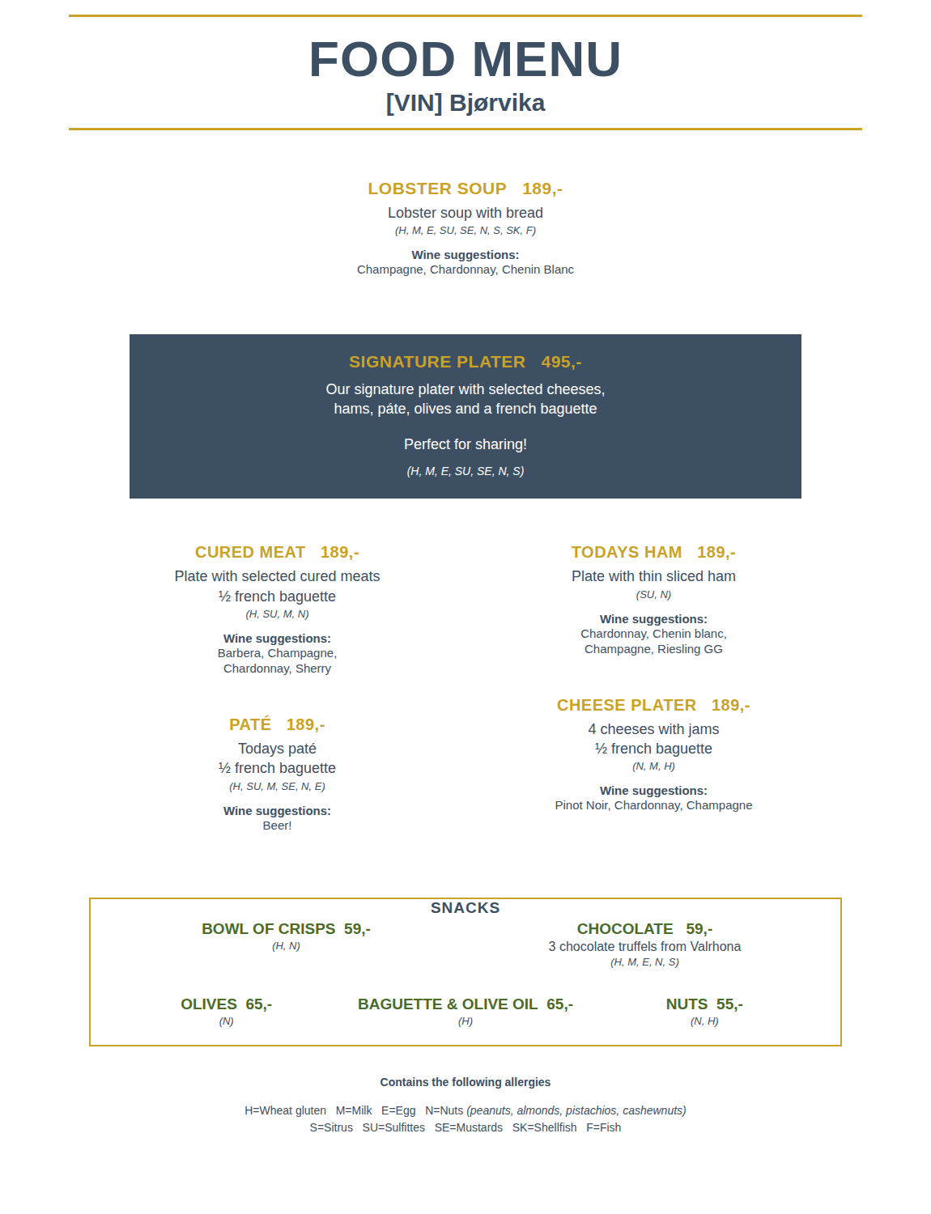FOOD MENU
[VIN] Bjørvika
LOBSTER SOUP 189,-
Lobster soup with bread
(H, M, E, SU, SE, N, S, SK, F)
Wine suggestions:
Champagne, Chardonnay, Chenin Blanc
SIGNATURE PLATER 495,-
Our signature plater with selected cheeses,
hams, páte, olives and a french baguette
Perfect for sharing!
(H, M, E, SU, SE, N, S)
CURED MEAT 189,-
Plate with selected cured meats
½ french baguette
(H, SU, M, N)
Wine suggestions:
Barbera, Champagne,
Chardonnay, Sherry
PATÉ 189,-
Todays paté
½ french baguette
(H, SU, M, SE, N, E)
Wine suggestions:
Beer!
TODAYS HAM 189,-
Plate with thin sliced ham
(SU, N)
Wine suggestions:
Chardonnay, Chenin blanc,
Champagne, Riesling GG
CHEESE PLATER 189,-
4 cheeses with jams
½ french baguette
(N, M, H)
Wine suggestions:
Pinot Noir, Chardonnay, Champagne
SNACKS
BOWL OF CRISPS 59,-
(H, N)
CHOCOLATE 59,-
3 chocolate truffels from Valrhona
(H, M, E, N, S)
OLIVES 65,-
(N)
BAGUETTE & OLIVE OIL 65,-
(H)
NUTS 55,-
(N, H)
Contains the following allergies
H=Wheat gluten M=Milk E=Egg N=Nuts (peanuts, almonds, pistachios, cashewnuts)
S=Sitrus SU=Sulfittes SE=Mustards SK=Shellfish F=Fish